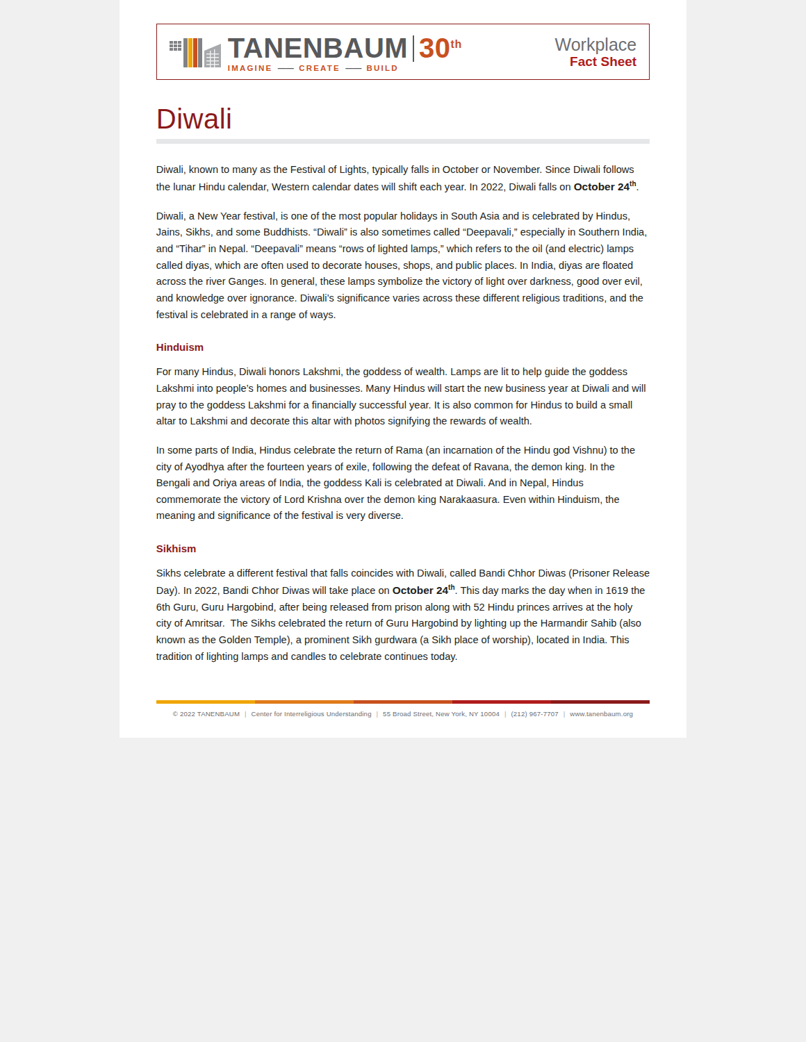TANENBAUM 30th
IMAGINE —— CREATE —— BUILD
Workplace
Fact Sheet
Diwali
Diwali, known to many as the Festival of Lights, typically falls in October or November. Since Diwali follows the lunar Hindu calendar, Western calendar dates will shift each year. In 2022, Diwali falls on October 24th.
Diwali, a New Year festival, is one of the most popular holidays in South Asia and is celebrated by Hindus, Jains, Sikhs, and some Buddhists. “Diwali” is also sometimes called “Deepavali,” especially in Southern India, and “Tihar” in Nepal. “Deepavali” means “rows of lighted lamps,” which refers to the oil (and electric) lamps called diyas, which are often used to decorate houses, shops, and public places. In India, diyas are floated across the river Ganges. In general, these lamps symbolize the victory of light over darkness, good over evil, and knowledge over ignorance. Diwali’s significance varies across these different religious traditions, and the festival is celebrated in a range of ways.
Hinduism
For many Hindus, Diwali honors Lakshmi, the goddess of wealth. Lamps are lit to help guide the goddess Lakshmi into people’s homes and businesses. Many Hindus will start the new business year at Diwali and will pray to the goddess Lakshmi for a financially successful year. It is also common for Hindus to build a small altar to Lakshmi and decorate this altar with photos signifying the rewards of wealth.
In some parts of India, Hindus celebrate the return of Rama (an incarnation of the Hindu god Vishnu) to the city of Ayodhya after the fourteen years of exile, following the defeat of Ravana, the demon king. In the Bengali and Oriya areas of India, the goddess Kali is celebrated at Diwali. And in Nepal, Hindus commemorate the victory of Lord Krishna over the demon king Narakaasura. Even within Hinduism, the meaning and significance of the festival is very diverse.
Sikhism
Sikhs celebrate a different festival that falls coincides with Diwali, called Bandi Chhor Diwas (Prisoner Release Day). In 2022, Bandi Chhor Diwas will take place on October 24th. This day marks the day when in 1619 the 6th Guru, Guru Hargobind, after being released from prison along with 52 Hindu princes arrives at the holy city of Amritsar. The Sikhs celebrated the return of Guru Hargobind by lighting up the Harmandir Sahib (also known as the Golden Temple), a prominent Sikh gurdwara (a Sikh place of worship), located in India. This tradition of lighting lamps and candles to celebrate continues today.
© 2022 TANENBAUM | Center for Interreligious Understanding | 55 Broad Street, New York, NY 10004 | (212) 967-7707 | www.tanenbaum.org